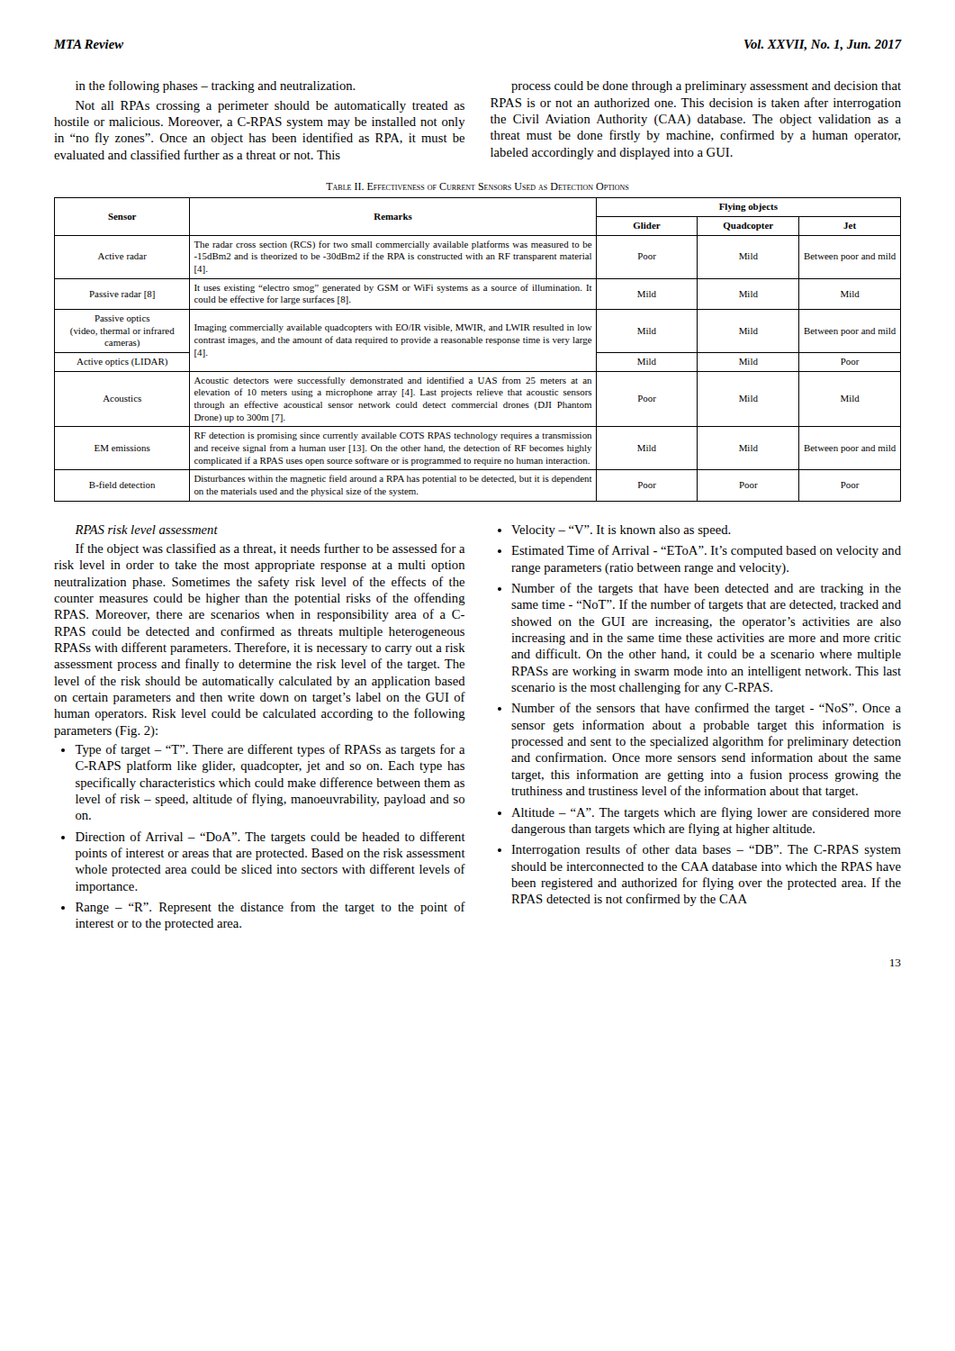MTA Review
Vol. XXVII, No. 1, Jun. 2017
in the following phases – tracking and neutralization.
Not all RPAs crossing a perimeter should be automatically treated as hostile or malicious. Moreover, a C-RPAS system may be installed not only in “no fly zones”. Once an object has been identified as RPA, it must be evaluated and classified further as a threat or not. This
process could be done through a preliminary assessment and decision that RPAS is or not an authorized one. This decision is taken after interrogation the Civil Aviation Authority (CAA) database. The object validation as a threat must be done firstly by machine, confirmed by a human operator, labeled accordingly and displayed into a GUI.
Table II. Effectiveness of Current Sensors Used as Detection Options
| Sensor | Remarks | Flying objects |
| --- | --- | --- |
| Glider | Quadcopter | Jet |
| Active radar | The radar cross section (RCS) for two small commercially available platforms was measured to be -15dBm2 and is theorized to be -30dBm2 if the RPA is constructed with an RF transparent material [4]. | Poor | Mild | Between poor and mild |
| Passive radar [8] | It uses existing “electro smog” generated by GSM or WiFi systems as a source of illumination. It could be effective for large surfaces [8]. | Mild | Mild | Mild |
| Passive optics (video, thermal or infrared cameras) | Imaging commercially available quadcopters with EO/IR visible, MWIR, and LWIR resulted in low contrast images, and the amount of data required to provide a reasonable response time is very large [4]. | Mild | Mild | Between poor and mild |
| Active optics (LIDAR) | Mild | Mild | Poor |
| Acoustics | Acoustic detectors were successfully demonstrated and identified a UAS from 25 meters at an elevation of 10 meters using a microphone array [4]. Last projects relieve that acoustic sensors through an effective acoustical sensor network could detect commercial drones (DJI Phantom Drone) up to 300m [7]. | Poor | Mild | Mild |
| EM emissions | RF detection is promising since currently available COTS RPAS technology requires a transmission and receive signal from a human user [13]. On the other hand, the detection of RF becomes highly complicated if a RPAS uses open source software or is programmed to require no human interaction. | Mild | Mild | Between poor and mild |
| B-field detection | Disturbances within the magnetic field around a RPA has potential to be detected, but it is dependent on the materials used and the physical size of the system. | Poor | Poor | Poor |
RPAS risk level assessment
If the object was classified as a threat, it needs further to be assessed for a risk level in order to take the most appropriate response at a multi option neutralization phase. Sometimes the safety risk level of the effects of the counter measures could be higher than the potential risks of the offending RPAS. Moreover, there are scenarios when in responsibility area of a C-RPAS could be detected and confirmed as threats multiple heterogeneous RPASs with different parameters. Therefore, it is necessary to carry out a risk assessment process and finally to determine the risk level of the target. The level of the risk should be automatically calculated by an application based on certain parameters and then write down on target’s label on the GUI of human operators. Risk level could be calculated according to the following parameters (Fig. 2):
Type of target – “T”. There are different types of RPASs as targets for a C-RAPS platform like glider, quadcopter, jet and so on. Each type has specifically characteristics which could make difference between them as level of risk – speed, altitude of flying, manoeuvrability, payload and so on.
Direction of Arrival – “DoA”. The targets could be headed to different points of interest or areas that are protected. Based on the risk assessment whole protected area could be sliced into sectors with different levels of importance.
Range – “R”. Represent the distance from the target to the point of interest or to the protected area.
Velocity – “V”. It is known also as speed.
Estimated Time of Arrival - “EToA”. It’s computed based on velocity and range parameters (ratio between range and velocity).
Number of the targets that have been detected and are tracking in the same time - “NoT”. If the number of targets that are detected, tracked and showed on the GUI are increasing, the operator’s activities are also increasing and in the same time these activities are more and more critic and difficult. On the other hand, it could be a scenario where multiple RPASs are working in swarm mode into an intelligent network. This last scenario is the most challenging for any C-RPAS.
Number of the sensors that have confirmed the target - “NoS”. Once a sensor gets information about a probable target this information is processed and sent to the specialized algorithm for preliminary detection and confirmation. Once more sensors send information about the same target, this information are getting into a fusion process growing the truthiness and trustiness level of the information about that target.
Altitude – “A”. The targets which are flying lower are considered more dangerous than targets which are flying at higher altitude.
Interrogation results of other data bases – “DB”. The C-RPAS system should be interconnected to the CAA database into which the RPAS have been registered and authorized for flying over the protected area. If the RPAS detected is not confirmed by the CAA
13